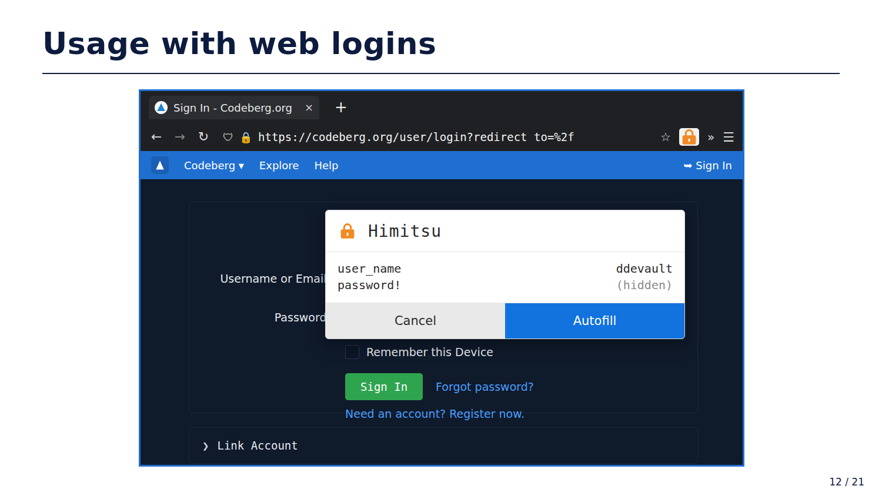Usage with web logins
Sign In - Codeberg.org ×
+
← → ↻
🛡 🔒 https://codeberg.org/user/login?redirect_to=%2f
☆ » ☰
Codeberg ▾ Explore Help ➥ Sign In
Username or Email*
Password*
Remember this Device
Sign In Forgot password?
Need an account? Register now.
❯ Link Account
Himitsu
user_name ddevault
password!(hidden)
Cancel Autofill
12 / 21